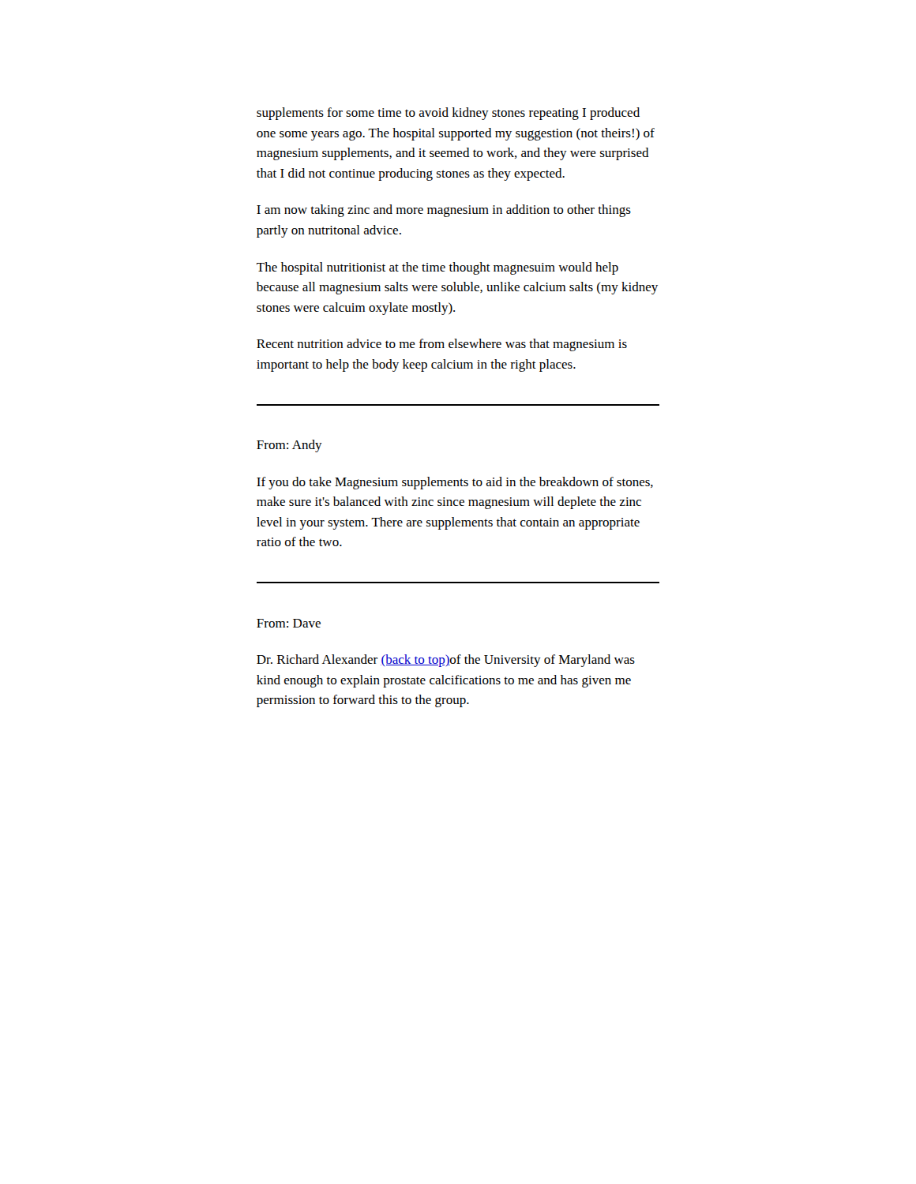supplements for some time to avoid kidney stones repeating I produced one some years ago. The hospital supported my suggestion (not theirs!) of magnesium supplements, and it seemed to work, and they were surprised that I did not continue producing stones as they expected.
I am now taking zinc and more magnesium in addition to other things partly on nutritonal advice.
The hospital nutritionist at the time thought magnesuim would help because all magnesium salts were soluble, unlike calcium salts (my kidney stones were calcuim oxylate mostly).
Recent nutrition advice to me from elsewhere was that magnesium is important to help the body keep calcium in the right places.
From: Andy
If you do take Magnesium supplements to aid in the breakdown of stones, make sure it's balanced with zinc since magnesium will deplete the zinc level in your system. There are supplements that contain an appropriate ratio of the two.
From: Dave
Dr. Richard Alexander (back to top) of the University of Maryland was kind enough to explain prostate calcifications to me and has given me permission to forward this to the group.